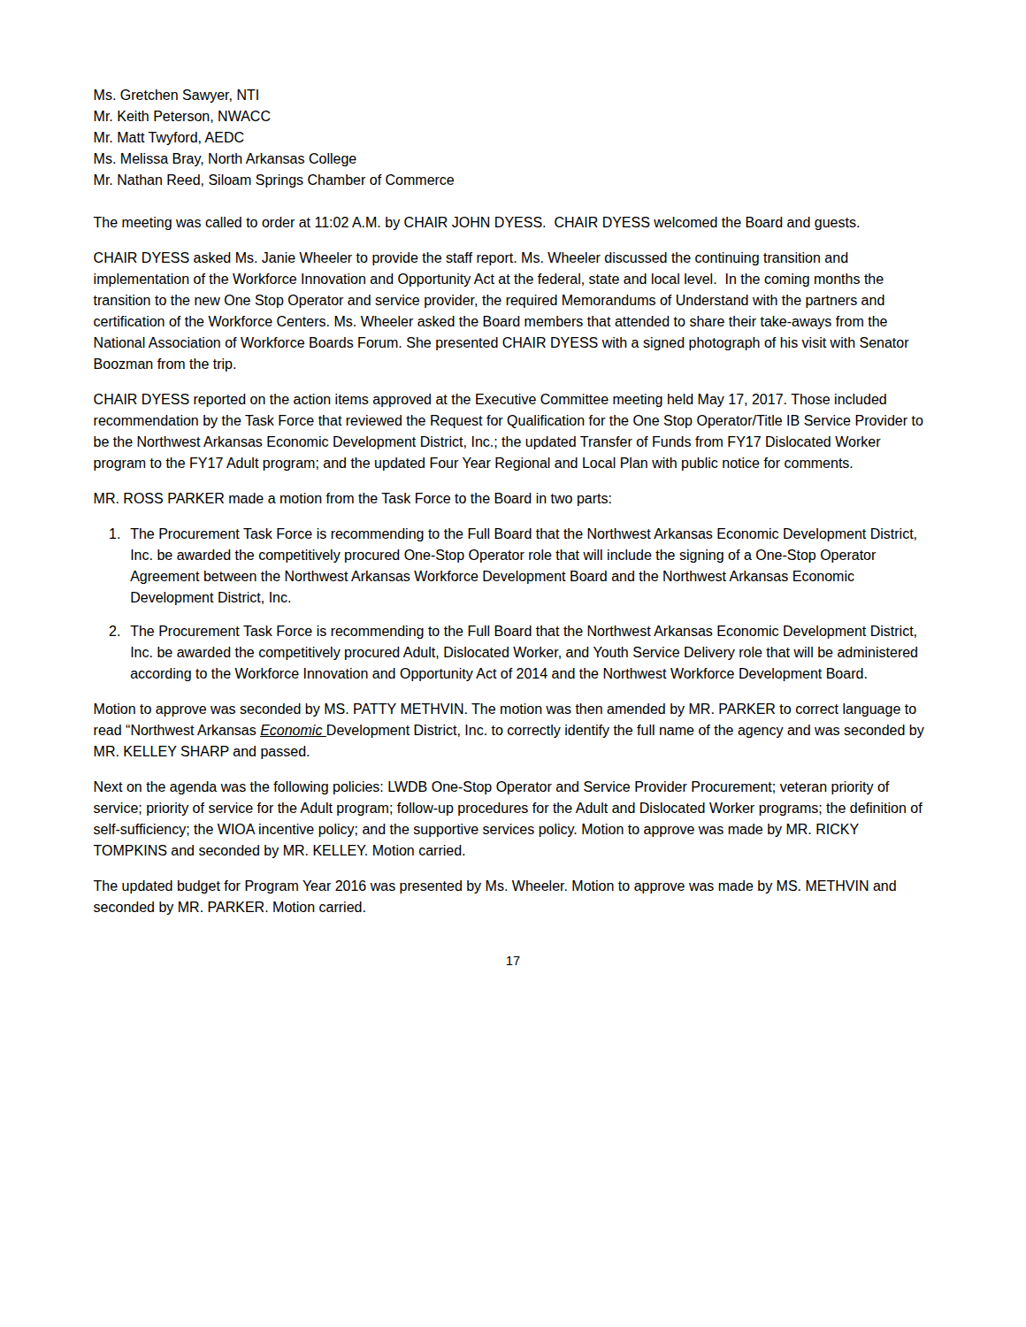Ms. Gretchen Sawyer, NTI
Mr. Keith Peterson, NWACC
Mr. Matt Twyford, AEDC
Ms. Melissa Bray, North Arkansas College
Mr. Nathan Reed, Siloam Springs Chamber of Commerce
The meeting was called to order at 11:02 A.M. by CHAIR JOHN DYESS. CHAIR DYESS welcomed the Board and guests.
CHAIR DYESS asked Ms. Janie Wheeler to provide the staff report. Ms. Wheeler discussed the continuing transition and implementation of the Workforce Innovation and Opportunity Act at the federal, state and local level. In the coming months the transition to the new One Stop Operator and service provider, the required Memorandums of Understand with the partners and certification of the Workforce Centers. Ms. Wheeler asked the Board members that attended to share their take-aways from the National Association of Workforce Boards Forum. She presented CHAIR DYESS with a signed photograph of his visit with Senator Boozman from the trip.
CHAIR DYESS reported on the action items approved at the Executive Committee meeting held May 17, 2017. Those included recommendation by the Task Force that reviewed the Request for Qualification for the One Stop Operator/Title IB Service Provider to be the Northwest Arkansas Economic Development District, Inc.; the updated Transfer of Funds from FY17 Dislocated Worker program to the FY17 Adult program; and the updated Four Year Regional and Local Plan with public notice for comments.
MR. ROSS PARKER made a motion from the Task Force to the Board in two parts:
The Procurement Task Force is recommending to the Full Board that the Northwest Arkansas Economic Development District, Inc. be awarded the competitively procured One-Stop Operator role that will include the signing of a One-Stop Operator Agreement between the Northwest Arkansas Workforce Development Board and the Northwest Arkansas Economic Development District, Inc.
The Procurement Task Force is recommending to the Full Board that the Northwest Arkansas Economic Development District, Inc. be awarded the competitively procured Adult, Dislocated Worker, and Youth Service Delivery role that will be administered according to the Workforce Innovation and Opportunity Act of 2014 and the Northwest Workforce Development Board.
Motion to approve was seconded by MS. PATTY METHVIN. The motion was then amended by MR. PARKER to correct language to read “Northwest Arkansas Economic Development District, Inc. to correctly identify the full name of the agency and was seconded by MR. KELLEY SHARP and passed.
Next on the agenda was the following policies: LWDB One-Stop Operator and Service Provider Procurement; veteran priority of service; priority of service for the Adult program; follow-up procedures for the Adult and Dislocated Worker programs; the definition of self-sufficiency; the WIOA incentive policy; and the supportive services policy. Motion to approve was made by MR. RICKY TOMPKINS and seconded by MR. KELLEY. Motion carried.
The updated budget for Program Year 2016 was presented by Ms. Wheeler. Motion to approve was made by MS. METHVIN and seconded by MR. PARKER. Motion carried.
17